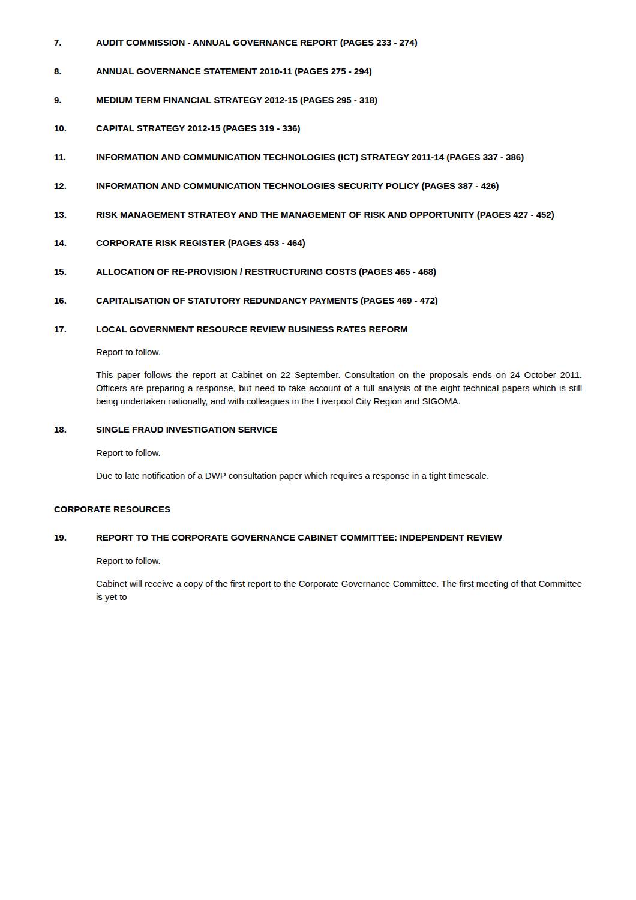7.
Audit Commission - Annual Governance Report (Pages 233 - 274)
8.
Annual Governance Statement 2010-11 (Pages 275 - 294)
9.
Medium Term Financial Strategy 2012-15 (Pages 295 - 318)
10.
Capital Strategy 2012-15 (Pages 319 - 336)
11.
Information and Communication Technologies (ICT) Strategy 2011-14 (Pages 337 - 386)
12.
Information and Communication Technologies Security Policy (Pages 387 - 426)
13.
Risk Management Strategy and the Management of Risk and Opportunity (Pages 427 - 452)
14.
Corporate Risk Register (Pages 453 - 464)
15.
Allocation of Re-provision / Restructuring Costs (Pages 465 - 468)
16.
Capitalisation of Statutory Redundancy Payments (Pages 469 - 472)
17.
Local Government Resource Review Business Rates Reform
Report to follow.
This paper follows the report at Cabinet on 22 September. Consultation on the proposals ends on 24 October 2011. Officers are preparing a response, but need to take account of a full analysis of the eight technical papers which is still being undertaken nationally, and with colleagues in the Liverpool City Region and SIGOMA.
18.
Single Fraud Investigation Service
Report to follow.
Due to late notification of a DWP consultation paper which requires a response in a tight timescale.
Corporate Resources
19.
Report to the Corporate Governance Cabinet Committee: Independent Review
Report to follow.
Cabinet will receive a copy of the first report to the Corporate Governance Committee. The first meeting of that Committee is yet to